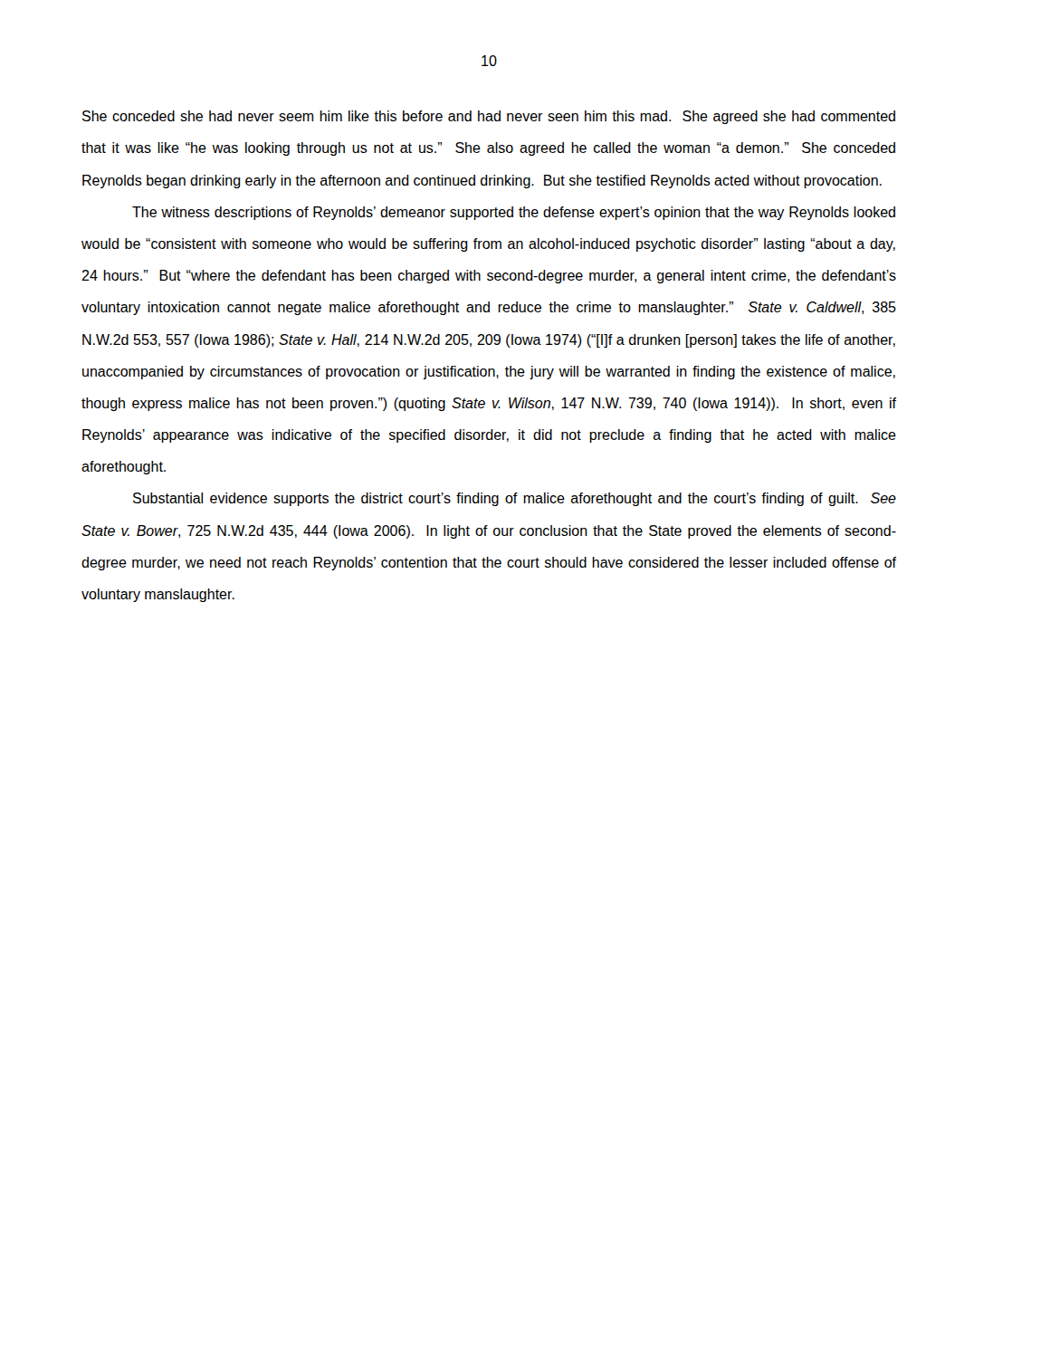10
She conceded she had never seem him like this before and had never seen him this mad. She agreed she had commented that it was like “he was looking through us not at us.” She also agreed he called the woman “a demon.” She conceded Reynolds began drinking early in the afternoon and continued drinking. But she testified Reynolds acted without provocation.
The witness descriptions of Reynolds’ demeanor supported the defense expert’s opinion that the way Reynolds looked would be “consistent with someone who would be suffering from an alcohol-induced psychotic disorder” lasting “about a day, 24 hours.” But “where the defendant has been charged with second-degree murder, a general intent crime, the defendant’s voluntary intoxication cannot negate malice aforethought and reduce the crime to manslaughter.” State v. Caldwell, 385 N.W.2d 553, 557 (Iowa 1986); State v. Hall, 214 N.W.2d 205, 209 (Iowa 1974) (“[I]f a drunken [person] takes the life of another, unaccompanied by circumstances of provocation or justification, the jury will be warranted in finding the existence of malice, though express malice has not been proven.”) (quoting State v. Wilson, 147 N.W. 739, 740 (Iowa 1914)). In short, even if Reynolds’ appearance was indicative of the specified disorder, it did not preclude a finding that he acted with malice aforethought.
Substantial evidence supports the district court’s finding of malice aforethought and the court’s finding of guilt. See State v. Bower, 725 N.W.2d 435, 444 (Iowa 2006). In light of our conclusion that the State proved the elements of second-degree murder, we need not reach Reynolds’ contention that the court should have considered the lesser included offense of voluntary manslaughter.